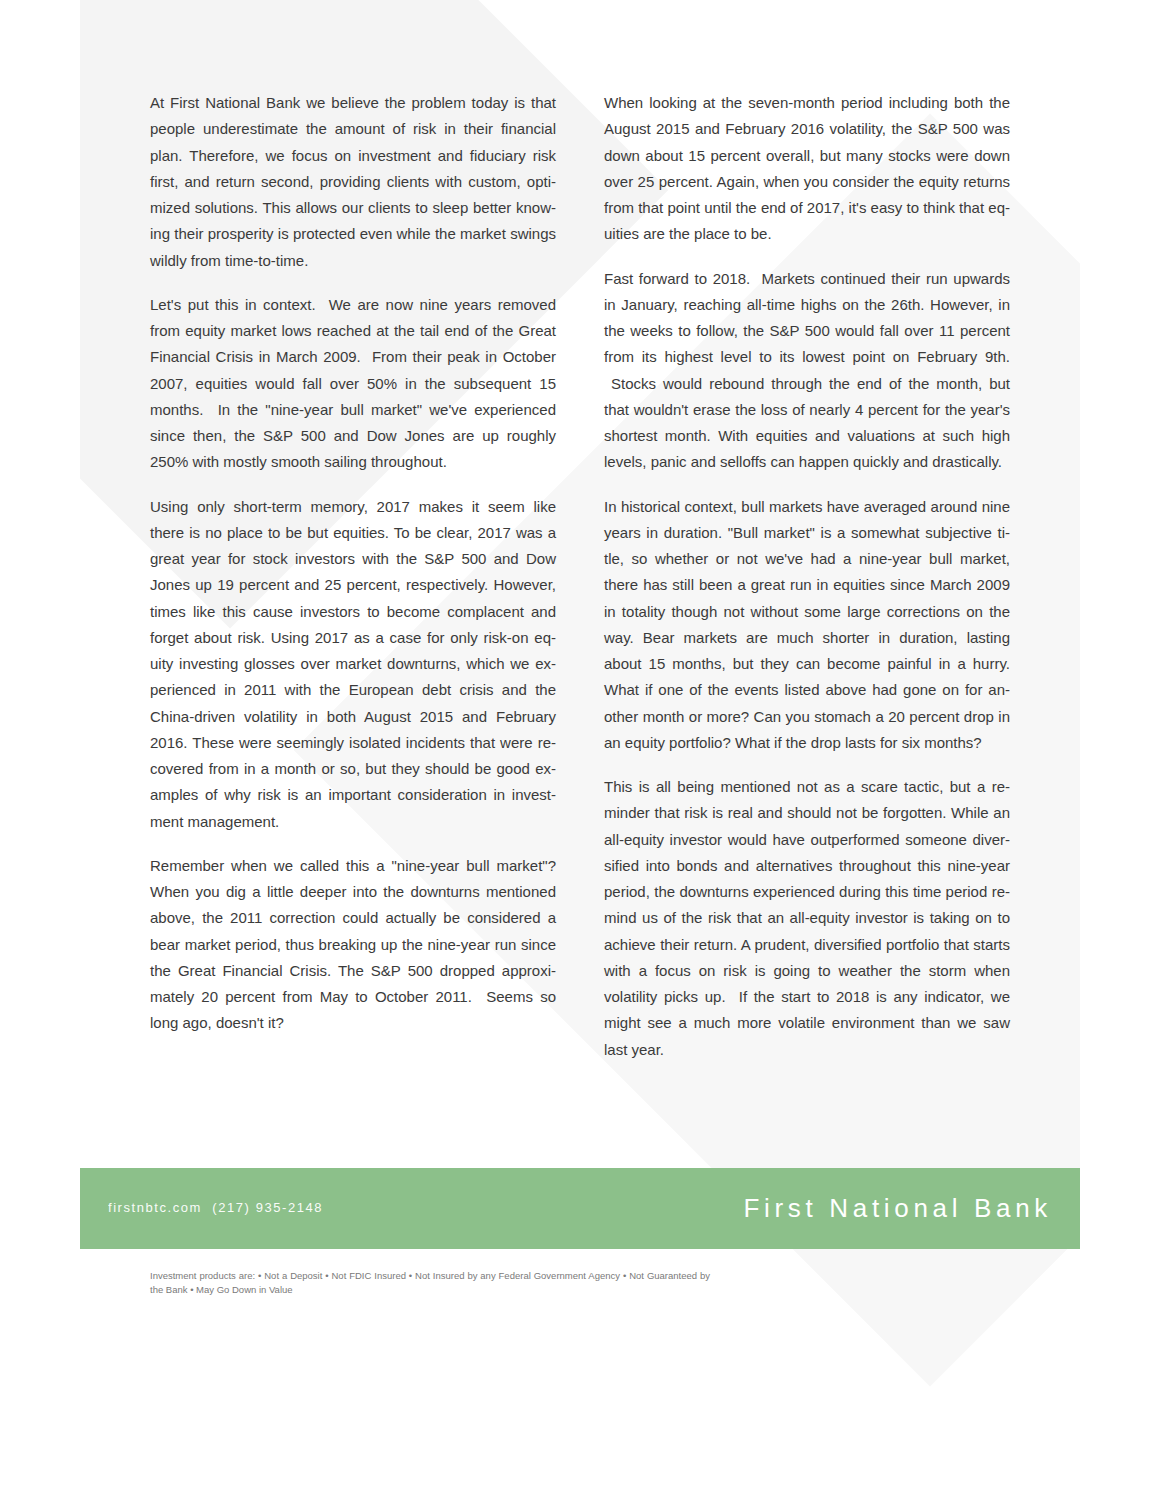At First National Bank we believe the problem today is that people underestimate the amount of risk in their financial plan. Therefore, we focus on investment and fiduciary risk first, and return second, providing clients with custom, optimized solutions. This allows our clients to sleep better knowing their prosperity is protected even while the market swings wildly from time-to-time.
Let's put this in context. We are now nine years removed from equity market lows reached at the tail end of the Great Financial Crisis in March 2009. From their peak in October 2007, equities would fall over 50% in the subsequent 15 months. In the "nine-year bull market" we've experienced since then, the S&P 500 and Dow Jones are up roughly 250% with mostly smooth sailing throughout.
Using only short-term memory, 2017 makes it seem like there is no place to be but equities. To be clear, 2017 was a great year for stock investors with the S&P 500 and Dow Jones up 19 percent and 25 percent, respectively. However, times like this cause investors to become complacent and forget about risk. Using 2017 as a case for only risk-on equity investing glosses over market downturns, which we experienced in 2011 with the European debt crisis and the China-driven volatility in both August 2015 and February 2016. These were seemingly isolated incidents that were recovered from in a month or so, but they should be good examples of why risk is an important consideration in investment management.
Remember when we called this a "nine-year bull market"? When you dig a little deeper into the downturns mentioned above, the 2011 correction could actually be considered a bear market period, thus breaking up the nine-year run since the Great Financial Crisis. The S&P 500 dropped approximately 20 percent from May to October 2011. Seems so long ago, doesn't it?
When looking at the seven-month period including both the August 2015 and February 2016 volatility, the S&P 500 was down about 15 percent overall, but many stocks were down over 25 percent. Again, when you consider the equity returns from that point until the end of 2017, it's easy to think that equities are the place to be.
Fast forward to 2018. Markets continued their run upwards in January, reaching all-time highs on the 26th. However, in the weeks to follow, the S&P 500 would fall over 11 percent from its highest level to its lowest point on February 9th. Stocks would rebound through the end of the month, but that wouldn't erase the loss of nearly 4 percent for the year's shortest month. With equities and valuations at such high levels, panic and selloffs can happen quickly and drastically.
In historical context, bull markets have averaged around nine years in duration. "Bull market" is a somewhat subjective title, so whether or not we've had a nine-year bull market, there has still been a great run in equities since March 2009 in totality though not without some large corrections on the way. Bear markets are much shorter in duration, lasting about 15 months, but they can become painful in a hurry. What if one of the events listed above had gone on for another month or more? Can you stomach a 20 percent drop in an equity portfolio? What if the drop lasts for six months?
This is all being mentioned not as a scare tactic, but a reminder that risk is real and should not be forgotten. While an all-equity investor would have outperformed someone diversified into bonds and alternatives throughout this nine-year period, the downturns experienced during this time period remind us of the risk that an all-equity investor is taking on to achieve their return. A prudent, diversified portfolio that starts with a focus on risk is going to weather the storm when volatility picks up. If the start to 2018 is any indicator, we might see a much more volatile environment than we saw last year.
firstnbtc.com (217) 935-2148
First National Bank
Investment products are: • Not a Deposit • Not FDIC Insured • Not Insured by any Federal Government Agency • Not Guaranteed by the Bank • May Go Down in Value